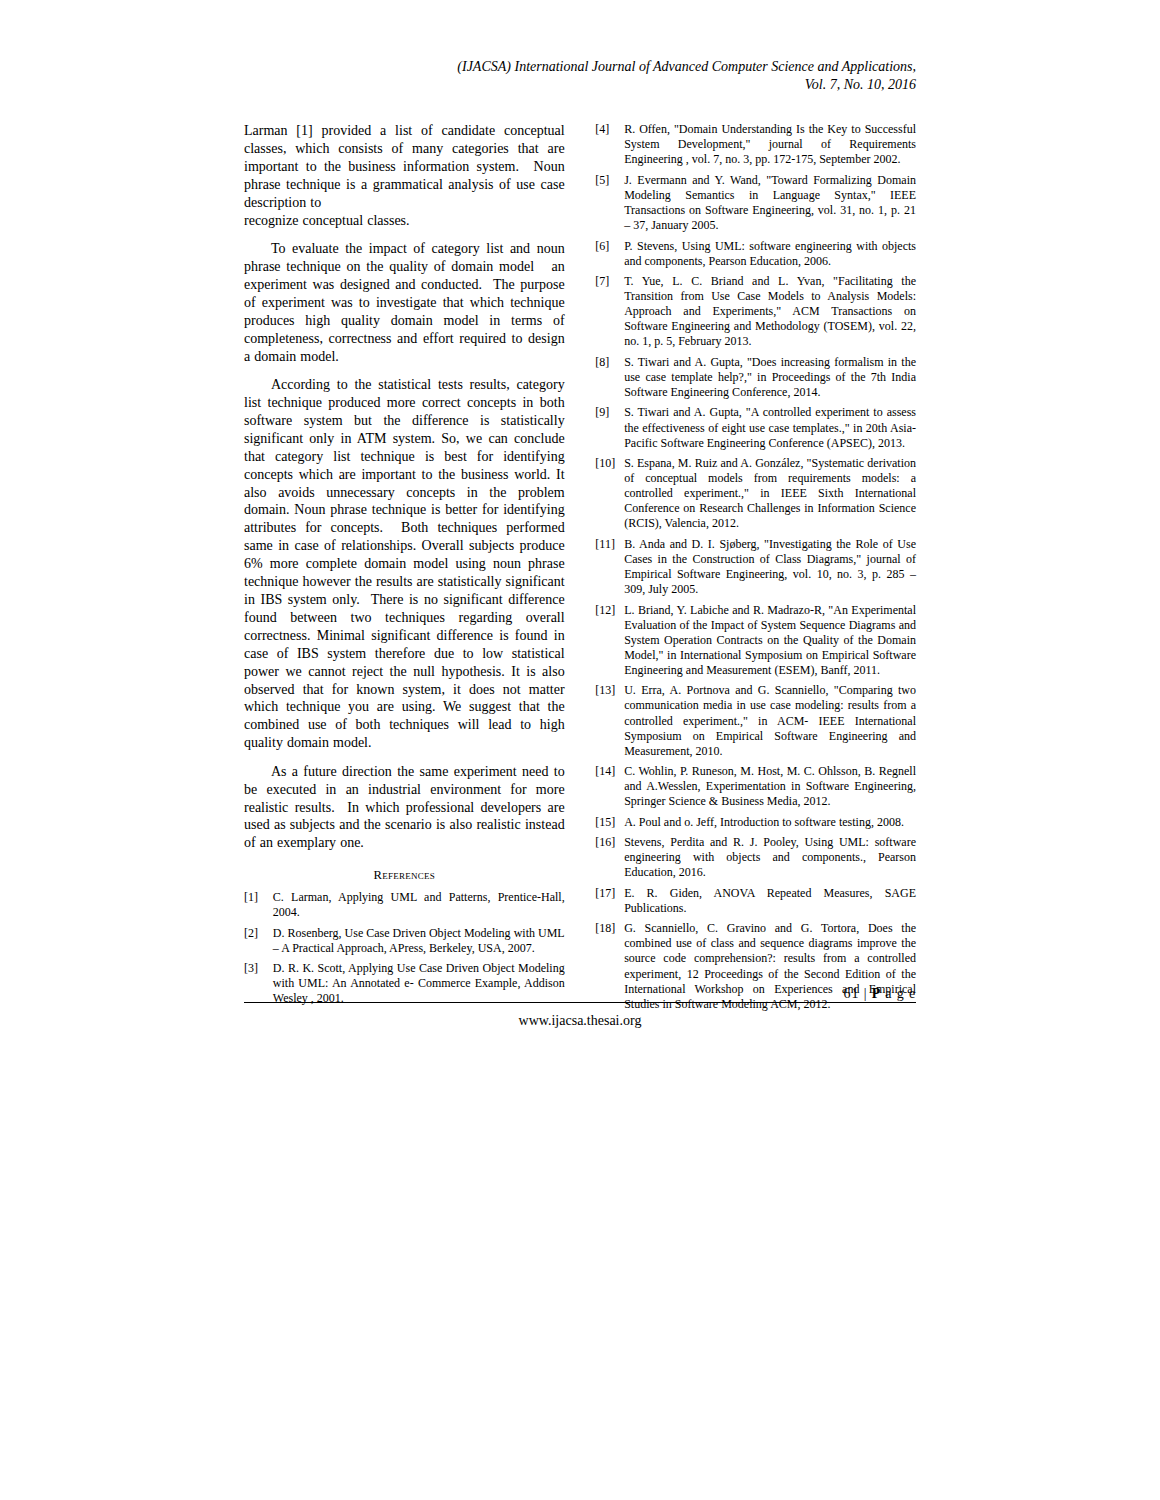(IJACSA) International Journal of Advanced Computer Science and Applications,
Vol. 7, No. 10, 2016
Larman [1] provided a list of candidate conceptual classes, which consists of many categories that are important to the business information system. Noun phrase technique is a grammatical analysis of use case description to
recognize conceptual classes.
To evaluate the impact of category list and noun phrase technique on the quality of domain model an experiment was designed and conducted. The purpose of experiment was to investigate that which technique produces high quality domain model in terms of completeness, correctness and effort required to design a domain model.
According to the statistical tests results, category list technique produced more correct concepts in both software system but the difference is statistically significant only in ATM system. So, we can conclude that category list technique is best for identifying concepts which are important to the business world. It also avoids unnecessary concepts in the problem domain. Noun phrase technique is better for identifying attributes for concepts. Both techniques performed same in case of relationships. Overall subjects produce 6% more complete domain model using noun phrase technique however the results are statistically significant in IBS system only. There is no significant difference found between two techniques regarding overall correctness. Minimal significant difference is found in case of IBS system therefore due to low statistical power we cannot reject the null hypothesis. It is also observed that for known system, it does not matter which technique you are using. We suggest that the combined use of both techniques will lead to high quality domain model.
As a future direction the same experiment need to be executed in an industrial environment for more realistic results. In which professional developers are used as subjects and the scenario is also realistic instead of an exemplary one.
References
[1] C. Larman, Applying UML and Patterns, Prentice-Hall, 2004.
[2] D. Rosenberg, Use Case Driven Object Modeling with UML – A Practical Approach, APress, Berkeley, USA, 2007.
[3] D. R. K. Scott, Applying Use Case Driven Object Modeling with UML: An Annotated e- Commerce Example, Addison Wesley , 2001.
[4] R. Offen, "Domain Understanding Is the Key to Successful System Development," journal of Requirements Engineering , vol. 7, no. 3, pp. 172-175, September 2002.
[5] J. Evermann and Y. Wand, "Toward Formalizing Domain Modeling Semantics in Language Syntax," IEEE Transactions on Software Engineering, vol. 31, no. 1, p. 21 – 37, January 2005.
[6] P. Stevens, Using UML: software engineering with objects and components, Pearson Education, 2006.
[7] T. Yue, L. C. Briand and L. Yvan, "Facilitating the Transition from Use Case Models to Analysis Models: Approach and Experiments," ACM Transactions on Software Engineering and Methodology (TOSEM), vol. 22, no. 1, p. 5, February 2013.
[8] S. Tiwari and A. Gupta, "Does increasing formalism in the use case template help?," in Proceedings of the 7th India Software Engineering Conference, 2014.
[9] S. Tiwari and A. Gupta, "A controlled experiment to assess the effectiveness of eight use case templates.," in 20th Asia- Pacific Software Engineering Conference (APSEC), 2013.
[10] S. Espana, M. Ruiz and A. González, "Systematic derivation of conceptual models from requirements models: a controlled experiment.," in IEEE Sixth International Conference on Research Challenges in Information Science (RCIS), Valencia, 2012.
[11] B. Anda and D. I. Sjøberg, "Investigating the Role of Use Cases in the Construction of Class Diagrams," journal of Empirical Software Engineering, vol. 10, no. 3, p. 285 – 309, July 2005.
[12] L. Briand, Y. Labiche and R. Madrazo-R, "An Experimental Evaluation of the Impact of System Sequence Diagrams and System Operation Contracts on the Quality of the Domain Model," in International Symposium on Empirical Software Engineering and Measurement (ESEM), Banff, 2011.
[13] U. Erra, A. Portnova and G. Scanniello, "Comparing two communication media in use case modeling: results from a controlled experiment.," in ACM- IEEE International Symposium on Empirical Software Engineering and Measurement, 2010.
[14] C. Wohlin, P. Runeson, M. Host, M. C. Ohlsson, B. Regnell and A.Wesslen, Experimentation in Software Engineering, Springer Science & Business Media, 2012.
[15] A. Poul and o. Jeff, Introduction to software testing, 2008.
[16] Stevens, Perdita and R. J. Pooley, Using UML: software engineering with objects and components., Pearson Education, 2016.
[17] E. R. Giden, ANOVA Repeated Measures, SAGE Publications.
[18] G. Scanniello, C. Gravino and G. Tortora, Does the combined use of class and sequence diagrams improve the source code comprehension?: results from a controlled experiment, 12 Proceedings of the Second Edition of the International Workshop on Experiences and Empirical Studies in Software Modeling ACM, 2012.
61 | P a g e
www.ijacsa.thesai.org